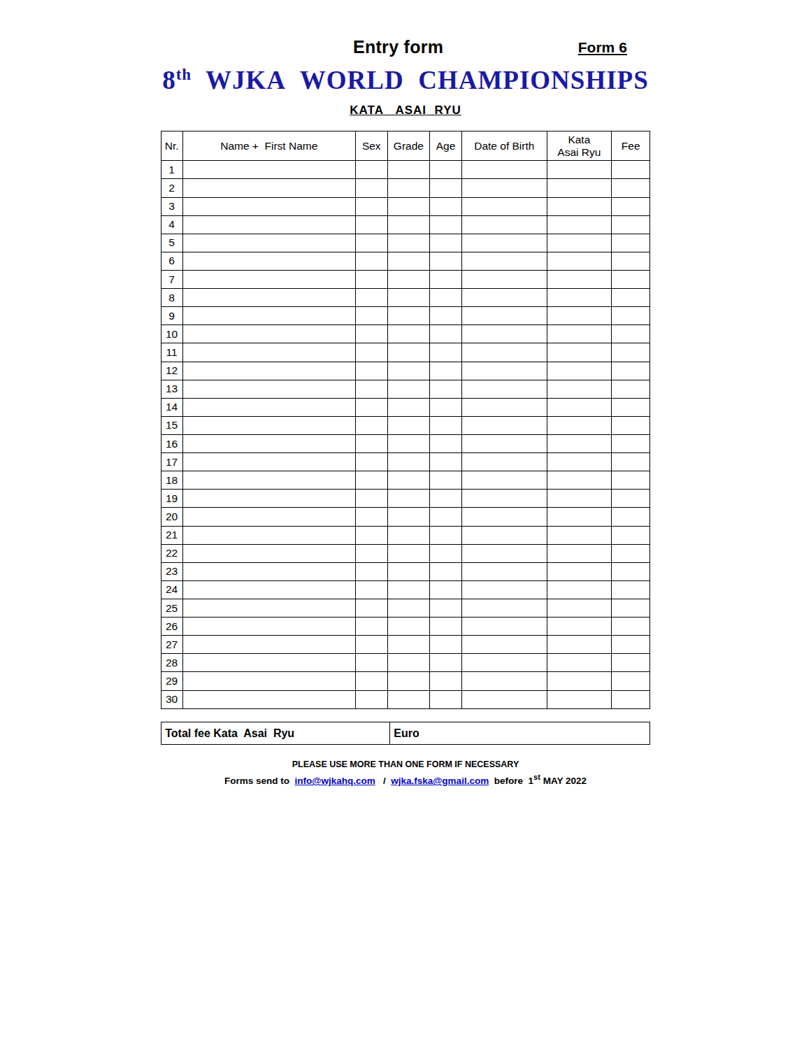Entry form Form 6
8th WJKA WORLD CHAMPIONSHIPS
KATA ASAI RYU
| Nr. | Name + First Name | Sex | Grade | Age | Date of Birth | Kata Asai Ryu | Fee |
| --- | --- | --- | --- | --- | --- | --- | --- |
| 1 | | | | | | | |
| 2 | | | | | | | |
| 3 | | | | | | | |
| 4 | | | | | | | |
| 5 | | | | | | | |
| 6 | | | | | | | |
| 7 | | | | | | | |
| 8 | | | | | | | |
| 9 | | | | | | | |
| 10 | | | | | | | |
| 11 | | | | | | | |
| 12 | | | | | | | |
| 13 | | | | | | | |
| 14 | | | | | | | |
| 15 | | | | | | | |
| 16 | | | | | | | |
| 17 | | | | | | | |
| 18 | | | | | | | |
| 19 | | | | | | | |
| 20 | | | | | | | |
| 21 | | | | | | | |
| 22 | | | | | | | |
| 23 | | | | | | | |
| 24 | | | | | | | |
| 25 | | | | | | | |
| 26 | | | | | | | |
| 27 | | | | | | | |
| 28 | | | | | | | |
| 29 | | | | | | | |
| 30 | | | | | | | |
| Total fee Kata Asai Ryu | Euro |
PLEASE USE MORE THAN ONE FORM IF NECESSARY
Forms send to info@wjkahq.com / wjka.fska@gmail.com before 1st MAY 2022